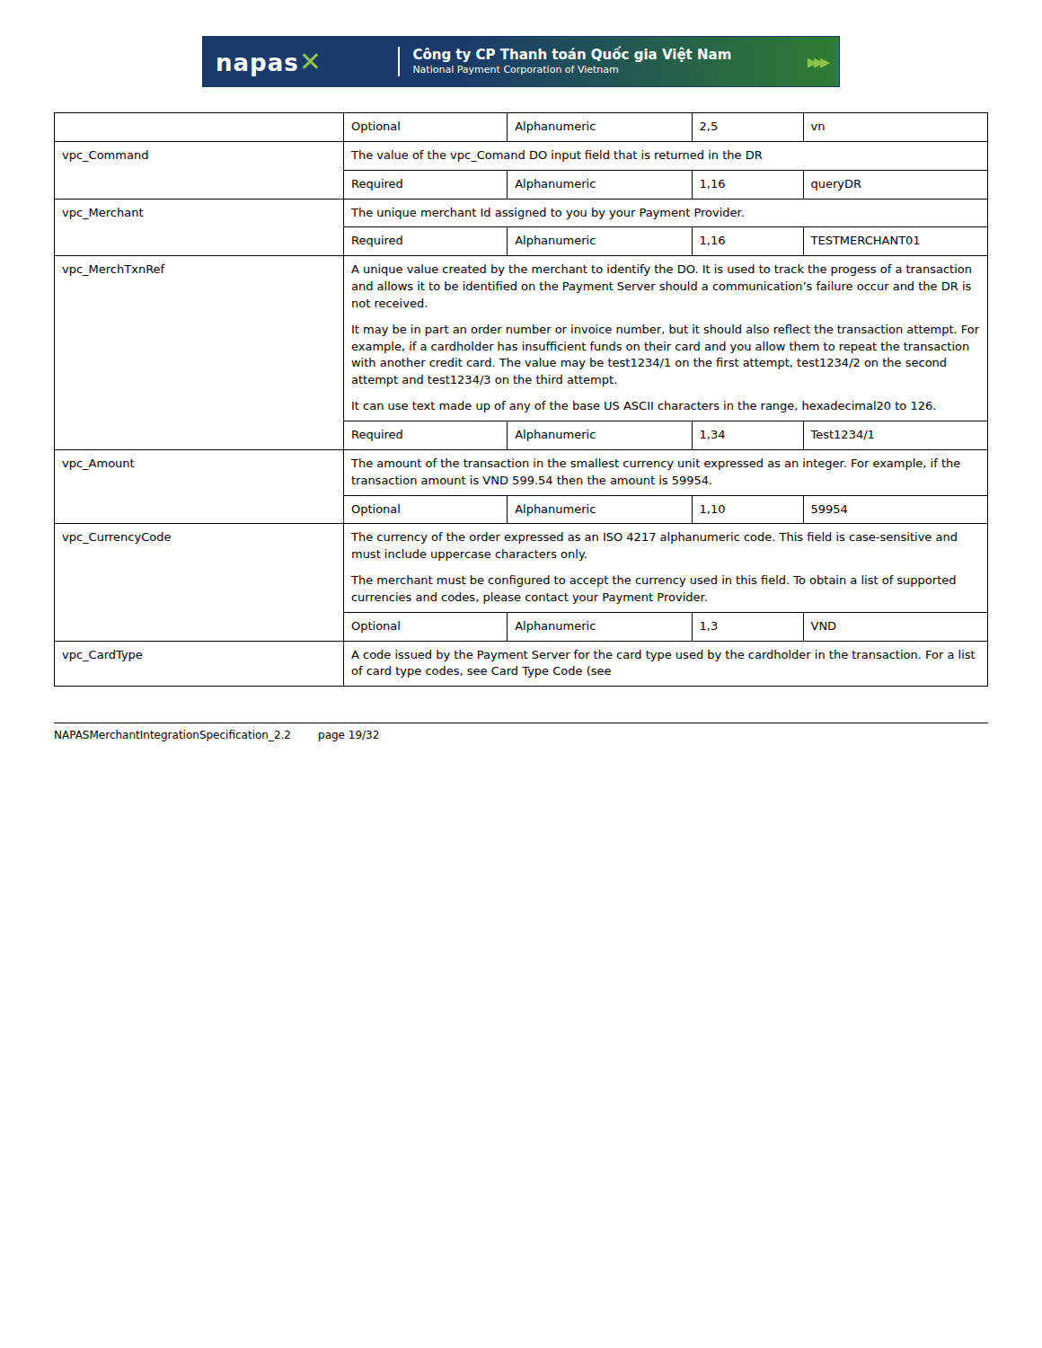napas✕
Công ty CP Thanh toán Quốc gia Việt Nam
National Payment Corporation of Vietnam
▸▸▸
| | Optional | Alphanumeric | 2,5 | vn |
| vpc_Command | The value of the vpc_Comand DO input field that is returned in the DR |
| Required | Alphanumeric | 1,16 | queryDR |
| vpc_Merchant | The unique merchant Id assigned to you by your Payment Provider. |
| Required | Alphanumeric | 1,16 | TESTMERCHANT01 |
| vpc_MerchTxnRef | A unique value created by the merchant to identify the DO. It is used to track the progess of a transaction and allows it to be identified on the Payment Server should a communication’s failure occur and the DR is not received. It may be in part an order number or invoice number, but it should also reflect the transaction attempt. For example, if a cardholder has insufficient funds on their card and you allow them to repeat the transaction with another credit card. The value may be test1234/1 on the first attempt, test1234/2 on the second attempt and test1234/3 on the third attempt. It can use text made up of any of the base US ASCII characters in the range, hexadecimal20 to 126. |
| Required | Alphanumeric | 1,34 | Test1234/1 |
| vpc_Amount | The amount of the transaction in the smallest currency unit expressed as an integer. For example, if the transaction amount is VND 599.54 then the amount is 59954. |
| Optional | Alphanumeric | 1,10 | 59954 |
| vpc_CurrencyCode | The currency of the order expressed as an ISO 4217 alphanumeric code. This field is case-sensitive and must include uppercase characters only. The merchant must be configured to accept the currency used in this field. To obtain a list of supported currencies and codes, please contact your Payment Provider. |
| Optional | Alphanumeric | 1,3 | VND |
| vpc_CardType | A code issued by the Payment Server for the card type used by the cardholder in the transaction. For a list of card type codes, see Card Type Code (see |
NAPASMerchantIntegrationSpecification_2.2 page 19/32